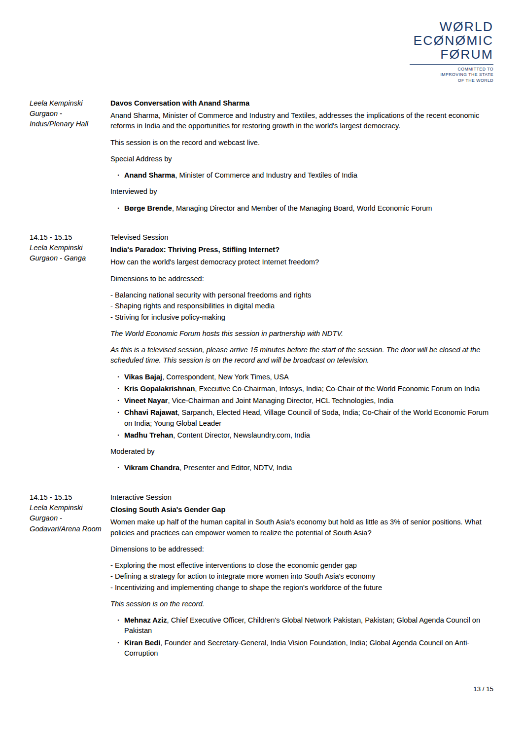WØRLD
ECØNØMIC
FØRUM
COMMITTED TO
IMPROVING THE STATE
OF THE WORLD
Leela Kempinski Gurgaon - Indus/Plenary Hall
Davos Conversation with Anand Sharma
Anand Sharma, Minister of Commerce and Industry and Textiles, addresses the implications of the recent economic reforms in India and the opportunities for restoring growth in the world's largest democracy.
This session is on the record and webcast live.
Special Address by
Anand Sharma, Minister of Commerce and Industry and Textiles of India
Interviewed by
Børge Brende, Managing Director and Member of the Managing Board, World Economic Forum
14.15 - 15.15
Leela Kempinski Gurgaon - Ganga
Televised Session
India's Paradox: Thriving Press, Stifling Internet?
How can the world's largest democracy protect Internet freedom?
Dimensions to be addressed:
- Balancing national security with personal freedoms and rights
- Shaping rights and responsibilities in digital media
- Striving for inclusive policy-making
The World Economic Forum hosts this session in partnership with NDTV.
As this is a televised session, please arrive 15 minutes before the start of the session. The door will be closed at the scheduled time. This session is on the record and will be broadcast on television.
Vikas Bajaj, Correspondent, New York Times, USA
Kris Gopalakrishnan, Executive Co-Chairman, Infosys, India; Co-Chair of the World Economic Forum on India
Vineet Nayar, Vice-Chairman and Joint Managing Director, HCL Technologies, India
Chhavi Rajawat, Sarpanch, Elected Head, Village Council of Soda, India; Co-Chair of the World Economic Forum on India; Young Global Leader
Madhu Trehan, Content Director, Newslaundry.com, India
Moderated by
Vikram Chandra, Presenter and Editor, NDTV, India
14.15 - 15.15
Leela Kempinski Gurgaon - Godavari/Arena Room
Interactive Session
Closing South Asia's Gender Gap
Women make up half of the human capital in South Asia's economy but hold as little as 3% of senior positions. What policies and practices can empower women to realize the potential of South Asia?
Dimensions to be addressed:
- Exploring the most effective interventions to close the economic gender gap
- Defining a strategy for action to integrate more women into South Asia's economy
- Incentivizing and implementing change to shape the region's workforce of the future
This session is on the record.
Mehnaz Aziz, Chief Executive Officer, Children's Global Network Pakistan, Pakistan; Global Agenda Council on Pakistan
Kiran Bedi, Founder and Secretary-General, India Vision Foundation, India; Global Agenda Council on Anti-Corruption
13 / 15